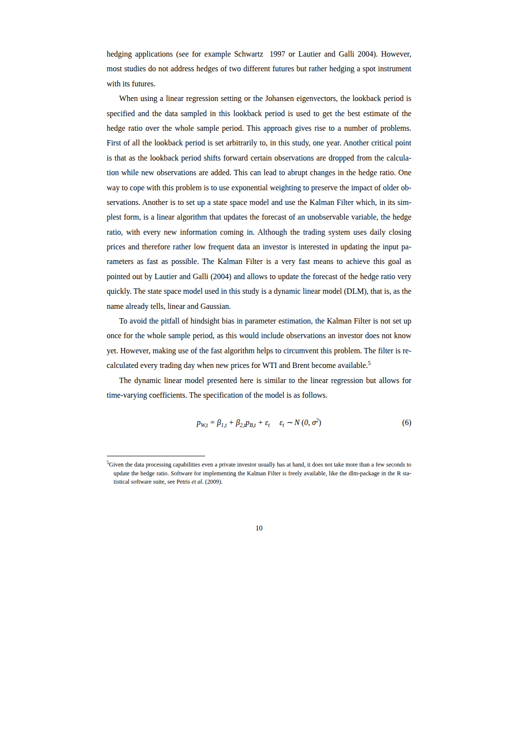hedging applications (see for example Schwartz 1997 or Lautier and Galli 2004). However, most studies do not address hedges of two different futures but rather hedging a spot instrument with its futures.
When using a linear regression setting or the Johansen eigenvectors, the lookback period is specified and the data sampled in this lookback period is used to get the best estimate of the hedge ratio over the whole sample period. This approach gives rise to a number of problems. First of all the lookback period is set arbitrarily to, in this study, one year. Another critical point is that as the lookback period shifts forward certain observations are dropped from the calculation while new observations are added. This can lead to abrupt changes in the hedge ratio. One way to cope with this problem is to use exponential weighting to preserve the impact of older observations. Another is to set up a state space model and use the Kalman Filter which, in its simplest form, is a linear algorithm that updates the forecast of an unobservable variable, the hedge ratio, with every new information coming in. Although the trading system uses daily closing prices and therefore rather low frequent data an investor is interested in updating the input parameters as fast as possible. The Kalman Filter is a very fast means to achieve this goal as pointed out by Lautier and Galli (2004) and allows to update the forecast of the hedge ratio very quickly. The state space model used in this study is a dynamic linear model (DLM), that is, as the name already tells, linear and Gaussian.
To avoid the pitfall of hindsight bias in parameter estimation, the Kalman Filter is not set up once for the whole sample period, as this would include observations an investor does not know yet. However, making use of the fast algorithm helps to circumvent this problem. The filter is recalculated every trading day when new prices for WTI and Brent become available.5
The dynamic linear model presented here is similar to the linear regression but allows for time-varying coefficients. The specification of the model is as follows.
pW,t = β1,t + β2,tpB,t + εt εt ∼ N (0, σ2) (6)
5 Given the data processing capabilities even a private investor usually has at hand, it does not take more than a few seconds to update the hedge ratio. Software for implementing the Kalman Filter is freely available, like the dlm-package in the R statistical software suite, see Petris et al. (2009).
10